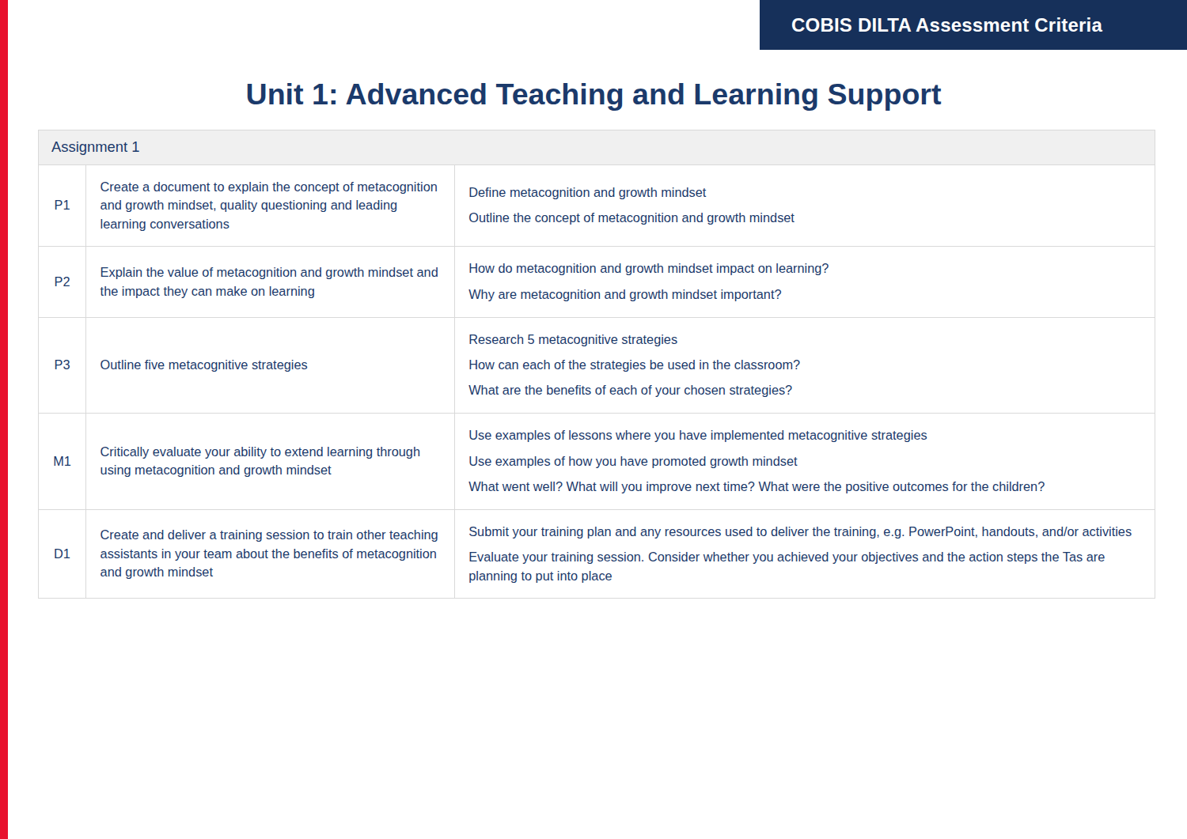COBIS DILTA Assessment Criteria
Unit 1: Advanced Teaching and Learning Support
Assignment 1
| P1 | Create a document to explain the concept of metacognition and growth mindset, quality questioning and leading learning conversations | Define metacognition and growth mindset Outline the concept of metacognition and growth mindset |
| P2 | Explain the value of metacognition and growth mindset and the impact they can make on learning | How do metacognition and growth mindset impact on learning? Why are metacognition and growth mindset important? |
| P3 | Outline five metacognitive strategies | Research 5 metacognitive strategies How can each of the strategies be used in the classroom? What are the benefits of each of your chosen strategies? |
| M1 | Critically evaluate your ability to extend learning through using metacognition and growth mindset | Use examples of lessons where you have implemented metacognitive strategies Use examples of how you have promoted growth mindset What went well? What will you improve next time? What were the positive outcomes for the children? |
| D1 | Create and deliver a training session to train other teaching assistants in your team about the benefits of metacognition and growth mindset | Submit your training plan and any resources used to deliver the training, e.g. PowerPoint, handouts, and/or activities Evaluate your training session. Consider whether you achieved your objectives and the action steps the Tas are planning to put into place |